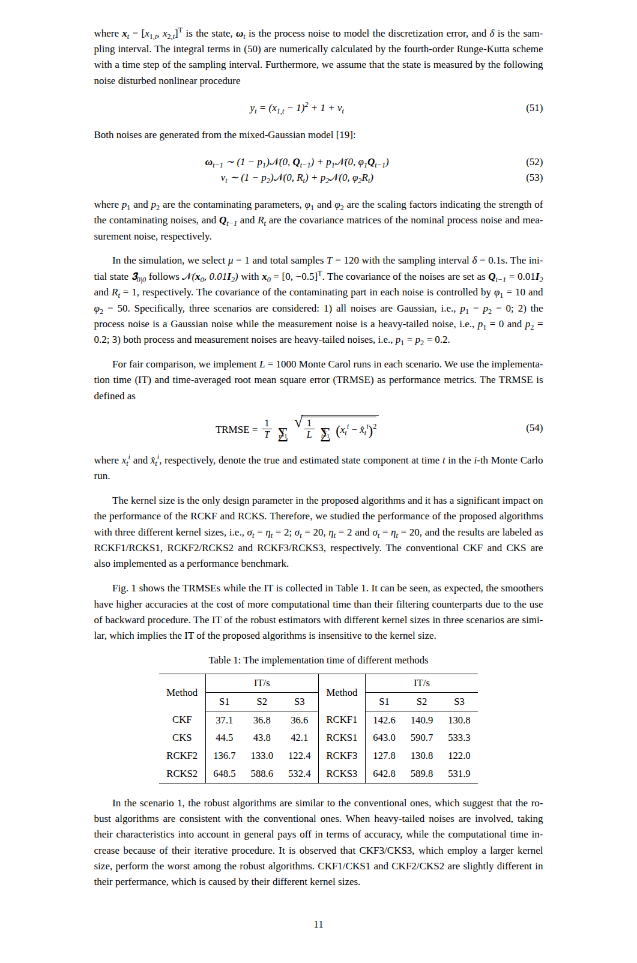where xt = [x1,t, x2,t]T is the state, ωt is the process noise to model the discretization error, and δ is the sampling interval. The integral terms in (50) are numerically calculated by the fourth-order Runge-Kutta scheme with a time step of the sampling interval. Furthermore, we assume that the state is measured by the following noise disturbed nonlinear procedure
yt = (x1,t − 1)2 + 1 + vt (51)
Both noises are generated from the mixed-Gaussian model [19]:
ωt−1 ∼ (1 − p1)𝒩(0, Qt−1) + p1𝒩(0, φ1Qt−1) (52)
vt ∼ (1 − p2)𝒩(0, Rt) + p2𝒩(0, φ2Rt) (53)
where p1 and p2 are the contaminating parameters, φ1 and φ2 are the scaling factors indicating the strength of the contaminating noises, and Qt−1 and Rt are the covariance matrices of the nominal process noise and measurement noise, respectively.
In the simulation, we select μ = 1 and total samples T = 120 with the sampling interval δ = 0.1s. The initial state 𝟑̂0|0 follows 𝒩(x0, 0.01I2) with x0 = [0, −0.5]T. The covariance of the noises are set as Qt−1 = 0.01I2 and Rt = 1, respectively. The covariance of the contaminating part in each noise is controlled by φ1 = 10 and φ2 = 50. Specifically, three scenarios are considered: 1) all noises are Gaussian, i.e., p1 = p2 = 0; 2) the process noise is a Gaussian noise while the measurement noise is a heavy-tailed noise, i.e., p1 = 0 and p2 = 0.2; 3) both process and measurement noises are heavy-tailed noises, i.e., p1 = p2 = 0.2.
For fair comparison, we implement L = 1000 Monte Carol runs in each scenario. We use the implementation time (IT) and time-averaged root mean square error (TRMSE) as performance metrics. The TRMSE is defined as
TRMSE = 1 T ∑Tt=1 1 L ∑Li=1 (xti − x̂ti)2 (54)
where xti and x̂ti, respectively, denote the true and estimated state component at time t in the i-th Monte Carlo run.
The kernel size is the only design parameter in the proposed algorithms and it has a significant impact on the performance of the RCKF and RCKS. Therefore, we studied the performance of the proposed algorithms with three different kernel sizes, i.e., σt = ηt = 2; σt = 20, ηt = 2 and σt = ηt = 20, and the results are labeled as RCKF1/RCKS1, RCKF2/RCKS2 and RCKF3/RCKS3, respectively. The conventional CKF and CKS are also implemented as a performance benchmark.
Fig. 1 shows the TRMSEs while the IT is collected in Table 1. It can be seen, as expected, the smoothers have higher accuracies at the cost of more computational time than their filtering counterparts due to the use of backward procedure. The IT of the robust estimators with different kernel sizes in three scenarios are similar, which implies the IT of the proposed algorithms is insensitive to the kernel size.
Table 1: The implementation time of different methods
| Method | IT/s | Method | IT/s |
| --- | --- | --- | --- |
| S1 | S2 | S3 | S1 | S2 | S3 |
| CKF | 37.1 | 36.8 | 36.6 | RCKF1 | 142.6 | 140.9 | 130.8 |
| CKS | 44.5 | 43.8 | 42.1 | RCKS1 | 643.0 | 590.7 | 533.3 |
| RCKF2 | 136.7 | 133.0 | 122.4 | RCKF3 | 127.8 | 130.8 | 122.0 |
| RCKS2 | 648.5 | 588.6 | 532.4 | RCKS3 | 642.8 | 589.8 | 531.9 |
In the scenario 1, the robust algorithms are similar to the conventional ones, which suggest that the robust algorithms are consistent with the conventional ones. When heavy-tailed noises are involved, taking their characteristics into account in general pays off in terms of accuracy, while the computational time increase because of their iterative procedure. It is observed that CKF3/CKS3, which employ a larger kernel size, perform the worst among the robust algorithms. CKF1/CKS1 and CKF2/CKS2 are slightly different in their perfermance, which is caused by their different kernel sizes.
11